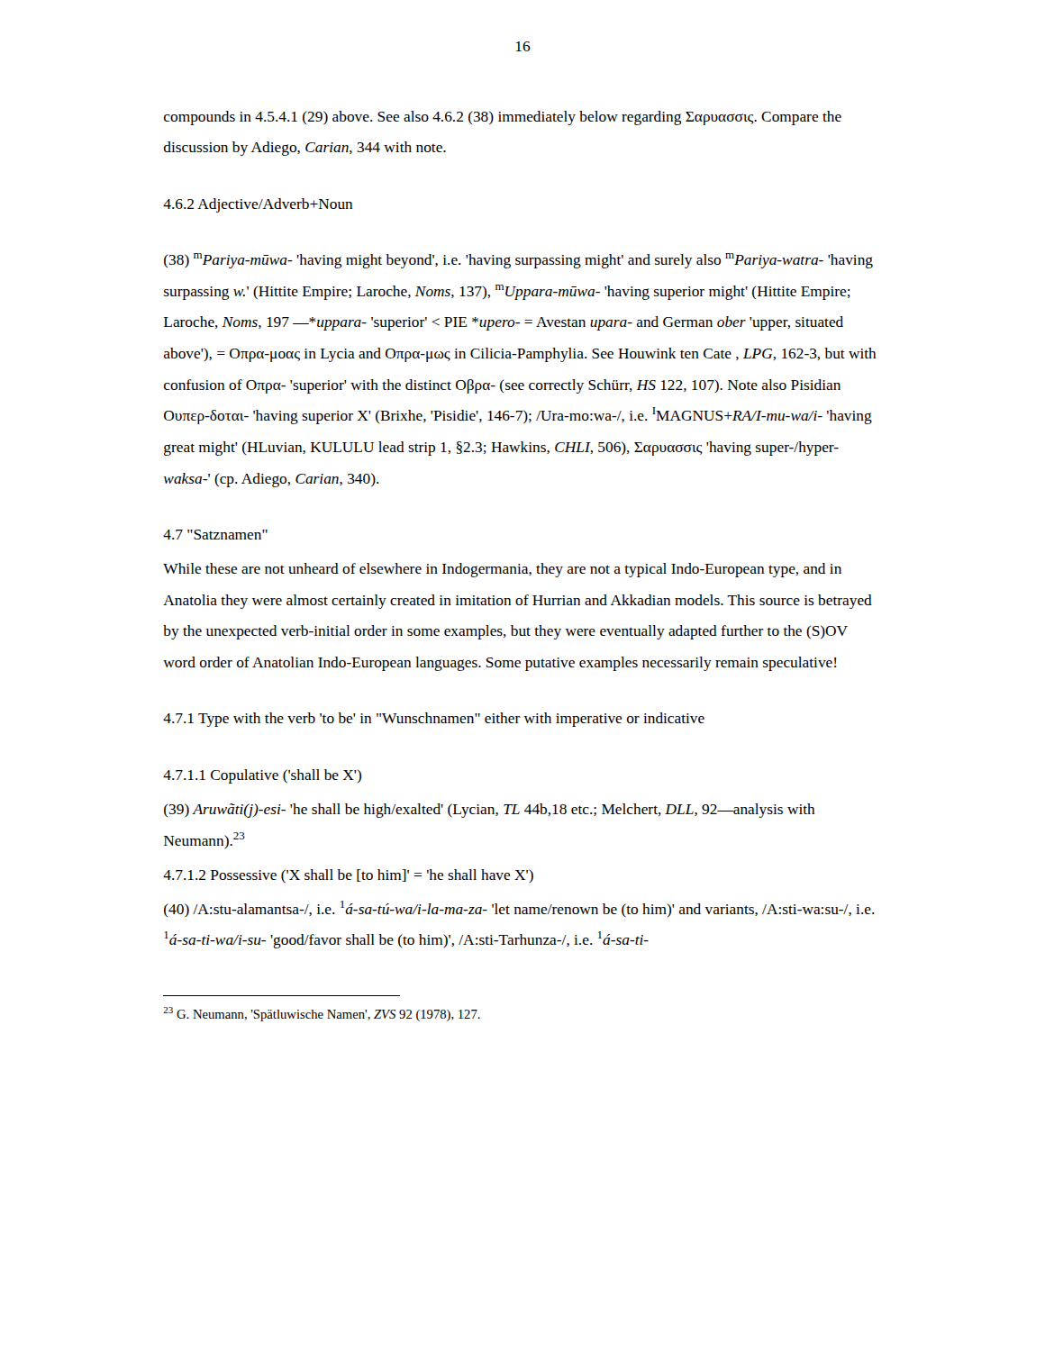16
compounds in 4.5.4.1 (29) above. See also 4.6.2 (38) immediately below regarding Σαρυασσις. Compare the discussion by Adiego, Carian, 344 with note.
4.6.2 Adjective/Adverb+Noun
(38) mPariya-mūwa- 'having might beyond', i.e. 'having surpassing might' and surely also mPariya-watra- 'having surpassing w.' (Hittite Empire; Laroche, Noms, 137), mUppara-mūwa- 'having superior might' (Hittite Empire; Laroche, Noms, 197 —*uppara- 'superior' < PIE *upero- = Avestan upara- and German ober 'upper, situated above'), = Οπρα-μοας in Lycia and Οπρα-μως in Cilicia-Pamphylia. See Houwink ten Cate , LPG, 162-3, but with confusion of Οπρα- 'superior' with the distinct Οβρα- (see correctly Schürr, HS 122, 107). Note also Pisidian Ουπερ-δοται- 'having superior X' (Brixhe, 'Pisidie', 146-7); /Ura-mo:wa-/, i.e. IMAGNUS+RA/I-mu-wa/i- 'having great might' (HLuvian, KULULU lead strip 1, §2.3; Hawkins, CHLI, 506), Σαρυασσις 'having super-/hyper-waksa-' (cp. Adiego, Carian, 340).
4.7 "Satznamen"
While these are not unheard of elsewhere in Indogermania, they are not a typical Indo-European type, and in Anatolia they were almost certainly created in imitation of Hurrian and Akkadian models. This source is betrayed by the unexpected verb-initial order in some examples, but they were eventually adapted further to the (S)OV word order of Anatolian Indo-European languages. Some putative examples necessarily remain speculative!
4.7.1 Type with the verb 'to be' in "Wunschnamen" either with imperative or indicative
4.7.1.1 Copulative ('shall be X')
(39) Aruwãti(j)-esi- 'he shall be high/exalted' (Lycian, TL 44b,18 etc.; Melchert, DLL, 92—analysis with Neumann).23
4.7.1.2 Possessive ('X shall be [to him]' = 'he shall have X')
(40) /A:stu-alamantsa-/, i.e. 1 á-sa-tú-wa/i-la-ma-za- 'let name/renown be (to him)' and variants, /A:sti-wa:su-/, i.e. 1 á-sa-ti-wa/i-su- 'good/favor shall be (to him)', /A:sti-Tarhunza-/, i.e. 1 á-sa-ti-
23 G. Neumann, 'Spätluwische Namen', ZVS 92 (1978), 127.